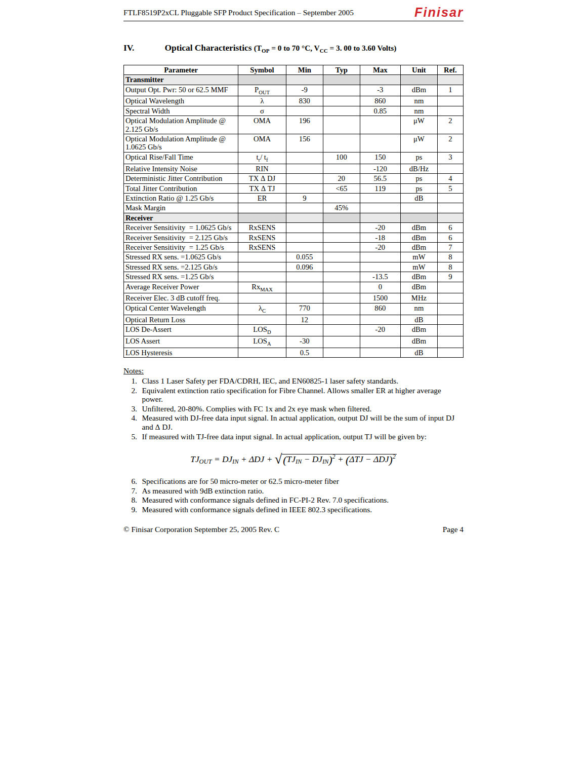FTLF8519P2xCL Pluggable SFP Product Specification – September 2005
Finisar
IV. Optical Characteristics (TOP = 0 to 70 °C, VCC = 3. 00 to 3.60 Volts)
| Parameter | Symbol | Min | Typ | Max | Unit | Ref. |
| --- | --- | --- | --- | --- | --- | --- |
| Transmitter | | | | | | |
| Output Opt. Pwr: 50 or 62.5 MMF | P OUT | -9 | | -3 | dBm | 1 |
| Optical Wavelength | λ | 830 | | 860 | nm | |
| Spectral Width | σ | | | 0.85 | nm | |
| Optical Modulation Amplitude @ 2.125 Gb/s | OMA | 196 | | | μW | 2 |
| Optical Modulation Amplitude @ 1.0625 Gb/s | OMA | 156 | | | μW | 2 |
| Optical Rise/Fall Time | t r / t f | | 100 | 150 | ps | 3 |
| Relative Intensity Noise | RIN | | | -120 | dB/Hz | |
| Deterministic Jitter Contribution | TX Δ DJ | | 20 | 56.5 | ps | 4 |
| Total Jitter Contribution | TX Δ TJ | | <65 | 119 | ps | 5 |
| Extinction Ratio @ 1.25 Gb/s | ER | 9 | | | dB | |
| Mask Margin | | | 45% | | | |
| Receiver | | | | | | |
| Receiver Sensitivity = 1.0625 Gb/s | RxSENS | | | -20 | dBm | 6 |
| Receiver Sensitivity = 2.125 Gb/s | RxSENS | | | -18 | dBm | 6 |
| Receiver Sensitivity = 1.25 Gb/s | RxSENS | | | -20 | dBm | 7 |
| Stressed RX sens. =1.0625 Gb/s | | 0.055 | | | mW | 8 |
| Stressed RX sens. =2.125 Gb/s | | 0.096 | | | mW | 8 |
| Stressed RX sens. =1.25 Gb/s | | | | -13.5 | dBm | 9 |
| Average Receiver Power | Rx MAX | | | 0 | dBm | |
| Receiver Elec. 3 dB cutoff freq. | | | | 1500 | MHz | |
| Optical Center Wavelength | λ C | 770 | | 860 | nm | |
| Optical Return Loss | | 12 | | | dB | |
| LOS De-Assert | LOS D | | | -20 | dBm | |
| LOS Assert | LOS A | -30 | | | dBm | |
| LOS Hysteresis | | 0.5 | | | dB | |
Notes:
Class 1 Laser Safety per FDA/CDRH, IEC, and EN60825-1 laser safety standards.
Equivalent extinction ratio specification for Fibre Channel. Allows smaller ER at higher average power.
Unfiltered, 20-80%. Complies with FC 1x and 2x eye mask when filtered.
Measured with DJ-free data input signal. In actual application, output DJ will be the sum of input DJ and Δ DJ.
If measured with TJ-free data input signal. In actual application, output TJ will be given by:
TJOUT = DJIN + ΔDJ + √(TJIN − DJIN)2 + (ΔTJ − ΔDJ)2
Specifications are for 50 micro-meter or 62.5 micro-meter fiber
As measured with 9dB extinction ratio.
Measured with conformance signals defined in FC-PI-2 Rev. 7.0 specifications.
Measured with conformance signals defined in IEEE 802.3 specifications.
© Finisar Corporation September 25, 2005 Rev. C
Page 4